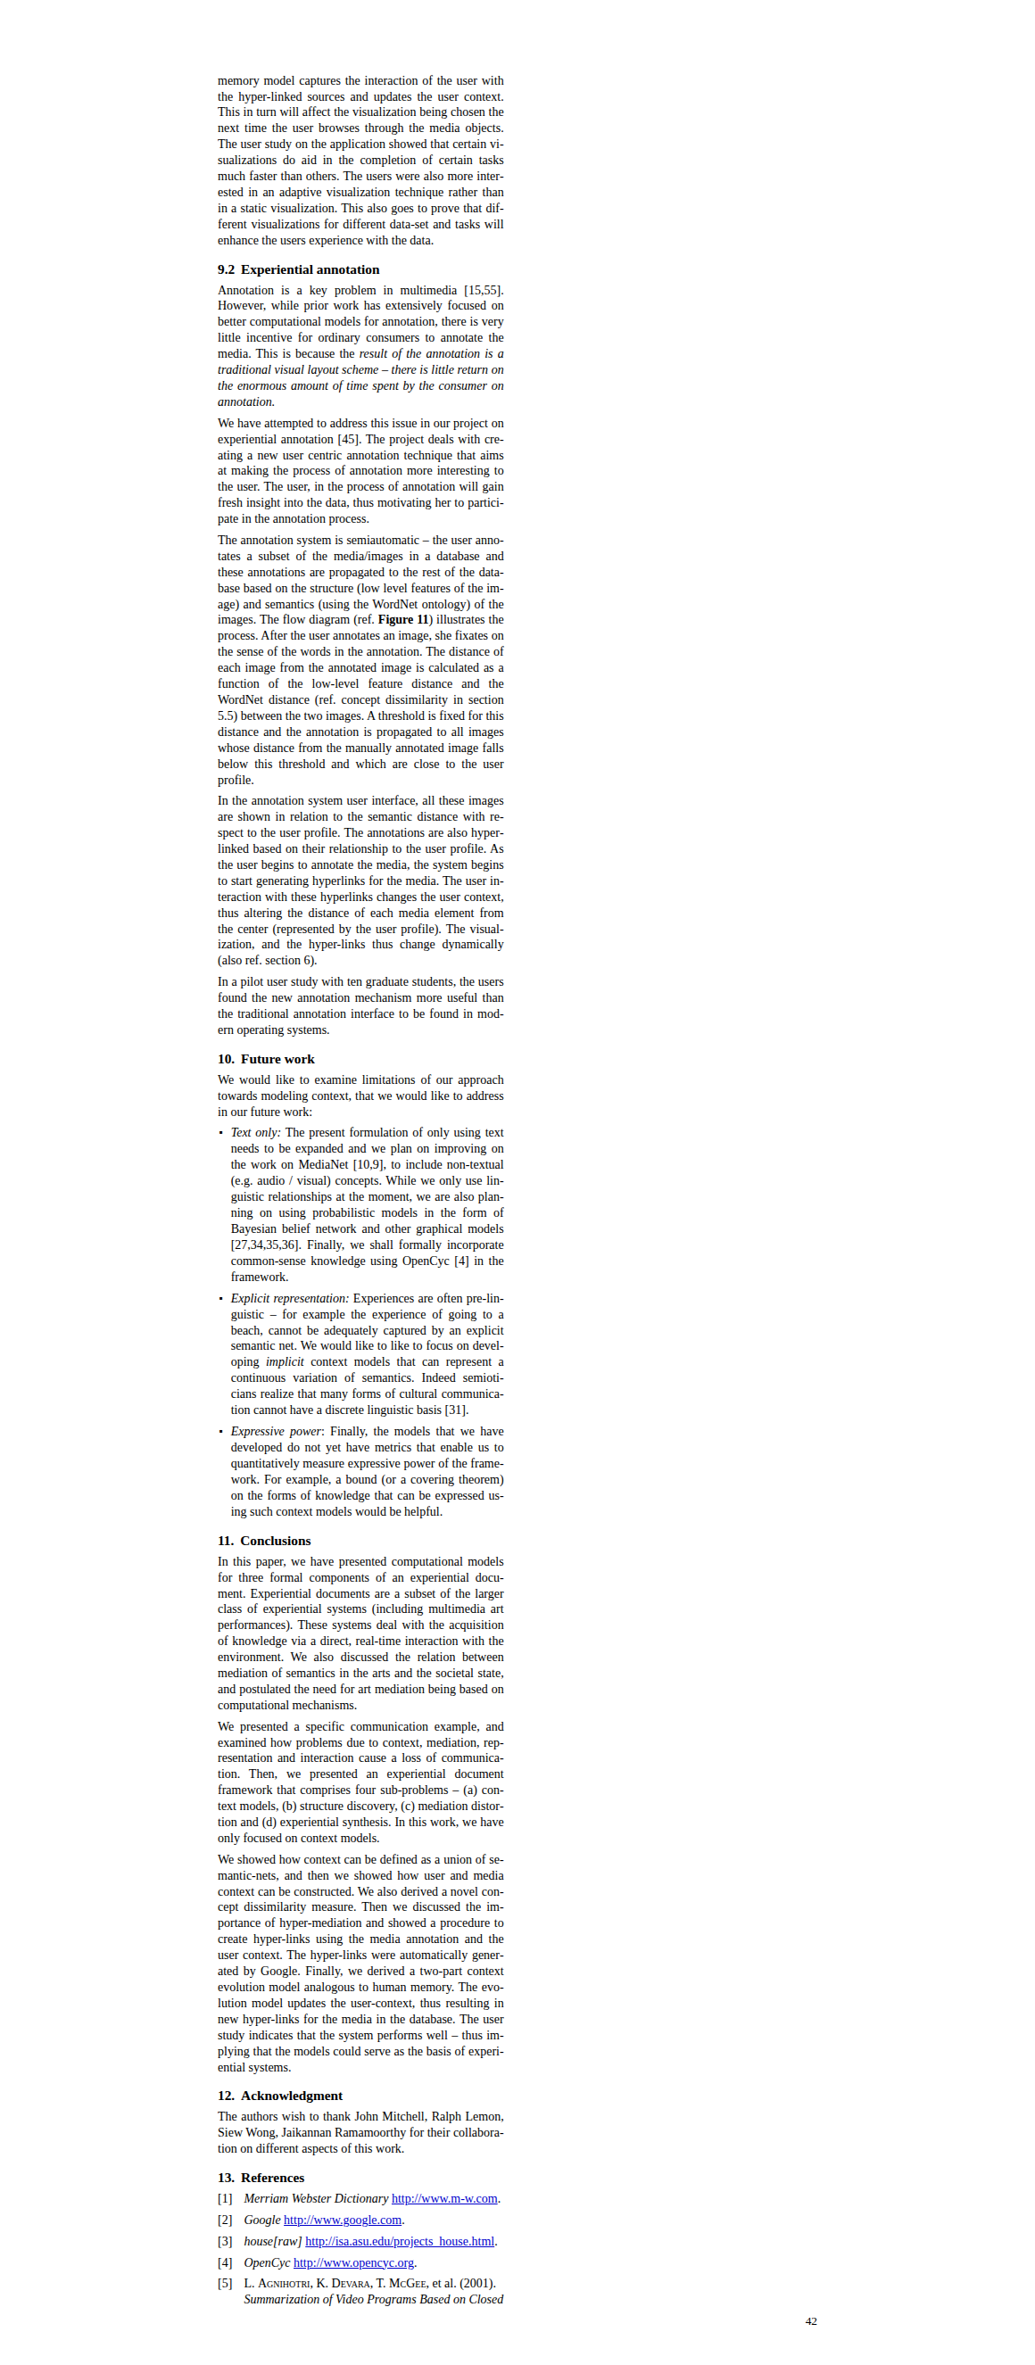memory model captures the interaction of the user with the hyper-linked sources and updates the user context. This in turn will affect the visualization being chosen the next time the user browses through the media objects. The user study on the application showed that certain visualizations do aid in the completion of certain tasks much faster than others. The users were also more interested in an adaptive visualization technique rather than in a static visualization. This also goes to prove that different visualizations for different data-set and tasks will enhance the users experience with the data.
9.2 Experiential annotation
Annotation is a key problem in multimedia [15,55]. However, while prior work has extensively focused on better computational models for annotation, there is very little incentive for ordinary consumers to annotate the media. This is because the result of the annotation is a traditional visual layout scheme – there is little return on the enormous amount of time spent by the consumer on annotation.
We have attempted to address this issue in our project on experiential annotation [45]. The project deals with creating a new user centric annotation technique that aims at making the process of annotation more interesting to the user. The user, in the process of annotation will gain fresh insight into the data, thus motivating her to participate in the annotation process.
The annotation system is semiautomatic – the user annotates a subset of the media/images in a database and these annotations are propagated to the rest of the database based on the structure (low level features of the image) and semantics (using the WordNet ontology) of the images. The flow diagram (ref. Figure 11) illustrates the process. After the user annotates an image, she fixates on the sense of the words in the annotation. The distance of each image from the annotated image is calculated as a function of the low-level feature distance and the WordNet distance (ref. concept dissimilarity in section 5.5) between the two images. A threshold is fixed for this distance and the annotation is propagated to all images whose distance from the manually annotated image falls below this threshold and which are close to the user profile.
In the annotation system user interface, all these images are shown in relation to the semantic distance with respect to the user profile. The annotations are also hyperlinked based on their relationship to the user profile. As the user begins to annotate the media, the system begins to start generating hyperlinks for the media. The user interaction with these hyperlinks changes the user context, thus altering the distance of each media element from the center (represented by the user profile). The visualization, and the hyper-links thus change dynamically (also ref. section 6).
In a pilot user study with ten graduate students, the users found the new annotation mechanism more useful than the traditional annotation interface to be found in modern operating systems.
10. Future work
We would like to examine limitations of our approach towards modeling context, that we would like to address in our future work:
Text only: The present formulation of only using text needs to be expanded and we plan on improving on the work on MediaNet [10,9], to include non-textual (e.g. audio / visual) concepts. While we only use linguistic relationships at the moment, we are also planning on using probabilistic models in the form of Bayesian belief network and other graphical models [27,34,35,36]. Finally, we shall formally incorporate common-sense knowledge using OpenCyc [4] in the framework.
Explicit representation: Experiences are often pre-linguistic – for example the experience of going to a beach, cannot be adequately captured by an explicit semantic net. We would like to like to focus on developing implicit context models that can represent a continuous variation of semantics. Indeed semioticians realize that many forms of cultural communication cannot have a discrete linguistic basis [31].
Expressive power: Finally, the models that we have developed do not yet have metrics that enable us to quantitatively measure expressive power of the framework. For example, a bound (or a covering theorem) on the forms of knowledge that can be expressed using such context models would be helpful.
11. Conclusions
In this paper, we have presented computational models for three formal components of an experiential document. Experiential documents are a subset of the larger class of experiential systems (including multimedia art performances). These systems deal with the acquisition of knowledge via a direct, real-time interaction with the environment. We also discussed the relation between mediation of semantics in the arts and the societal state, and postulated the need for art mediation being based on computational mechanisms.
We presented a specific communication example, and examined how problems due to context, mediation, representation and interaction cause a loss of communication. Then, we presented an experiential document framework that comprises four sub-problems – (a) context models, (b) structure discovery, (c) mediation distortion and (d) experiential synthesis. In this work, we have only focused on context models.
We showed how context can be defined as a union of semantic-nets, and then we showed how user and media context can be constructed. We also derived a novel concept dissimilarity measure. Then we discussed the importance of hyper-mediation and showed a procedure to create hyper-links using the media annotation and the user context. The hyper-links were automatically generated by Google. Finally, we derived a two-part context evolution model analogous to human memory. The evolution model updates the user-context, thus resulting in new hyper-links for the media in the database. The user study indicates that the system performs well – thus implying that the models could serve as the basis of experiential systems.
12. Acknowledgment
The authors wish to thank John Mitchell, Ralph Lemon, Siew Wong, Jaikannan Ramamoorthy for their collaboration on different aspects of this work.
13. References
[1] Merriam Webster Dictionary http://www.m-w.com.
[2] Google http://www.google.com.
[3] house[raw] http://isa.asu.edu/projects_house.html.
[4] OpenCyc http://www.opencyc.org.
[5] L. Agnihotri, K. Devara, T. McGee, et al. (2001). Summarization of Video Programs Based on Closed
42